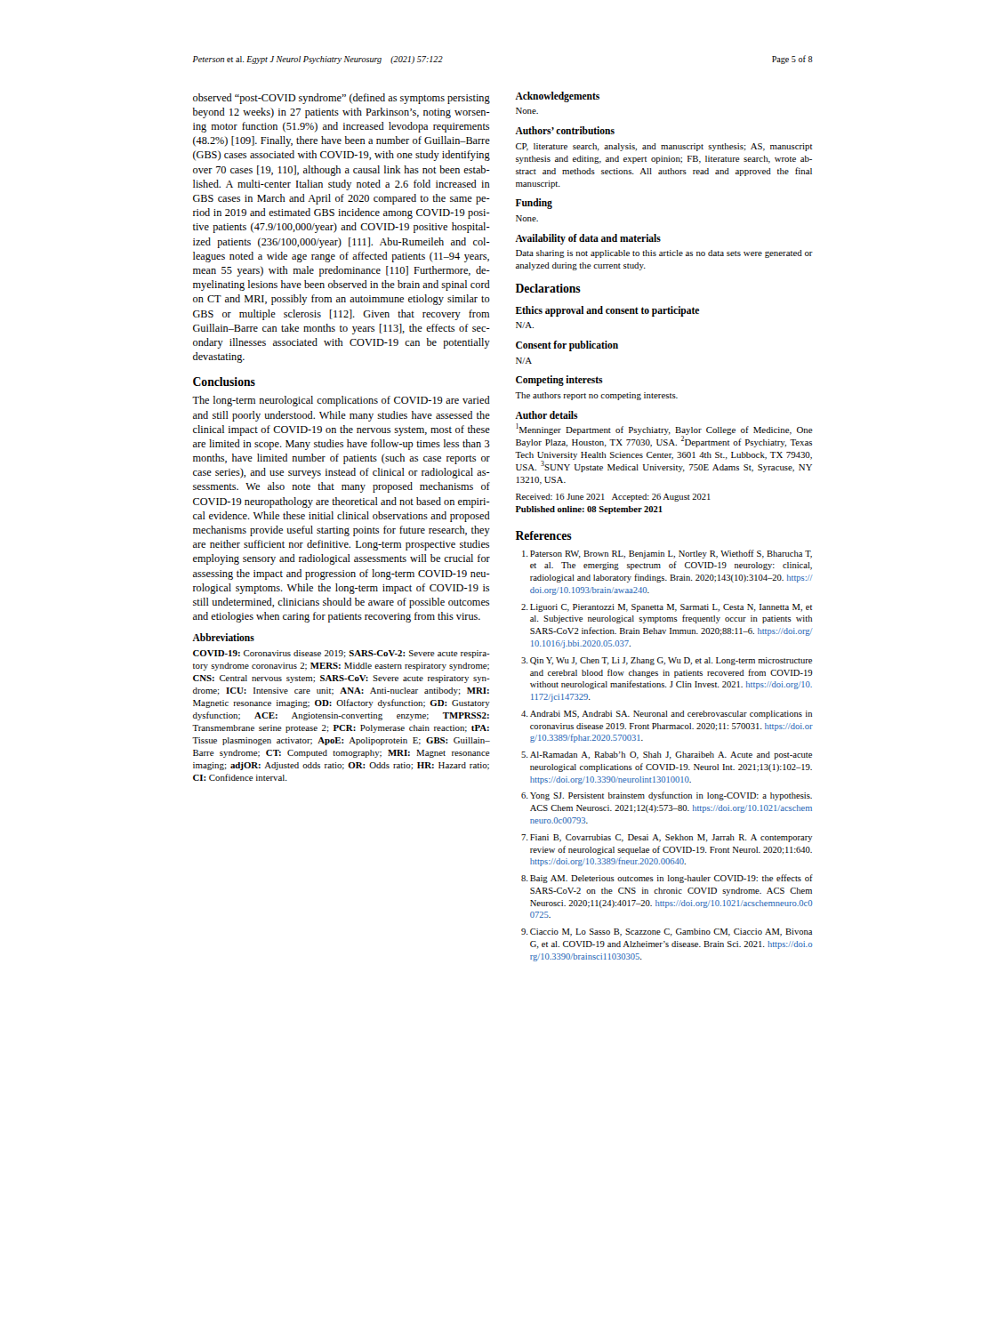Peterson et al. Egypt J Neurol Psychiatry Neurosurg (2021) 57:122
Page 5 of 8
observed “post-COVID syndrome” (defined as symptoms persisting beyond 12 weeks) in 27 patients with Parkinson’s, noting worsening motor function (51.9%) and increased levodopa requirements (48.2%) [109]. Finally, there have been a number of Guillain–Barre (GBS) cases associated with COVID-19, with one study identifying over 70 cases [19, 110], although a causal link has not been established. A multi-center Italian study noted a 2.6 fold increased in GBS cases in March and April of 2020 compared to the same period in 2019 and estimated GBS incidence among COVID-19 positive patients (47.9/100,000/year) and COVID-19 positive hospitalized patients (236/100,000/year) [111]. Abu-Rumeileh and colleagues noted a wide age range of affected patients (11–94 years, mean 55 years) with male predominance [110] Furthermore, demyelinating lesions have been observed in the brain and spinal cord on CT and MRI, possibly from an autoimmune etiology similar to GBS or multiple sclerosis [112]. Given that recovery from Guillain–Barre can take months to years [113], the effects of secondary illnesses associated with COVID-19 can be potentially devastating.
Conclusions
The long-term neurological complications of COVID-19 are varied and still poorly understood. While many studies have assessed the clinical impact of COVID-19 on the nervous system, most of these are limited in scope. Many studies have follow-up times less than 3 months, have limited number of patients (such as case reports or case series), and use surveys instead of clinical or radiological assessments. We also note that many proposed mechanisms of COVID-19 neuropathology are theoretical and not based on empirical evidence. While these initial clinical observations and proposed mechanisms provide useful starting points for future research, they are neither sufficient nor definitive. Long-term prospective studies employing sensory and radiological assessments will be crucial for assessing the impact and progression of long-term COVID-19 neurological symptoms. While the long-term impact of COVID-19 is still undetermined, clinicians should be aware of possible outcomes and etiologies when caring for patients recovering from this virus.
Abbreviations
COVID-19: Coronavirus disease 2019; SARS-CoV-2: Severe acute respiratory syndrome coronavirus 2; MERS: Middle eastern respiratory syndrome; CNS: Central nervous system; SARS-CoV: Severe acute respiratory syndrome; ICU: Intensive care unit; ANA: Anti-nuclear antibody; MRI: Magnetic resonance imaging; OD: Olfactory dysfunction; GD: Gustatory dysfunction; ACE: Angiotensin-converting enzyme; TMPRSS2: Transmembrane serine protease 2; PCR: Polymerase chain reaction; tPA: Tissue plasminogen activator; ApoE: Apolipoprotein E; GBS: Guillain–Barre syndrome; CT: Computed tomography; MRI: Magnet resonance imaging; adjOR: Adjusted odds ratio; OR: Odds ratio; HR: Hazard ratio; CI: Confidence interval.
Acknowledgements
None.
Authors’ contributions
CP, literature search, analysis, and manuscript synthesis; AS, manuscript synthesis and editing, and expert opinion; FB, literature search, wrote abstract and methods sections. All authors read and approved the final manuscript.
Funding
None.
Availability of data and materials
Data sharing is not applicable to this article as no data sets were generated or analyzed during the current study.
Declarations
Ethics approval and consent to participate
N/A.
Consent for publication
N/A
Competing interests
The authors report no competing interests.
Author details
1Menninger Department of Psychiatry, Baylor College of Medicine, One Baylor Plaza, Houston, TX 77030, USA. 2Department of Psychiatry, Texas Tech University Health Sciences Center, 3601 4th St., Lubbock, TX 79430, USA. 3SUNY Upstate Medical University, 750E Adams St, Syracuse, NY 13210, USA.
Received: 16 June 2021 Accepted: 26 August 2021
Published online: 08 September 2021
References
Paterson RW, Brown RL, Benjamin L, Nortley R, Wiethoff S, Bharucha T, et al. The emerging spectrum of COVID-19 neurology: clinical, radiological and laboratory findings. Brain. 2020;143(10):3104–20. https://doi.org/10.1093/brain/awaa240.
Liguori C, Pierantozzi M, Spanetta M, Sarmati L, Cesta N, Iannetta M, et al. Subjective neurological symptoms frequently occur in patients with SARS-CoV2 infection. Brain Behav Immun. 2020;88:11–6. https://doi.org/10.1016/j.bbi.2020.05.037.
Qin Y, Wu J, Chen T, Li J, Zhang G, Wu D, et al. Long-term microstructure and cerebral blood flow changes in patients recovered from COVID-19 without neurological manifestations. J Clin Invest. 2021. https://doi.org/10.1172/jci147329.
Andrabi MS, Andrabi SA. Neuronal and cerebrovascular complications in coronavirus disease 2019. Front Pharmacol. 2020;11: 570031. https://doi.org/10.3389/fphar.2020.570031.
Al-Ramadan A, Rabab’h O, Shah J, Gharaibeh A. Acute and post-acute neurological complications of COVID-19. Neurol Int. 2021;13(1):102–19. https://doi.org/10.3390/neurolint13010010.
Yong SJ. Persistent brainstem dysfunction in long-COVID: a hypothesis. ACS Chem Neurosci. 2021;12(4):573–80. https://doi.org/10.1021/acschemneuro.0c00793.
Fiani B, Covarrubias C, Desai A, Sekhon M, Jarrah R. A contemporary review of neurological sequelae of COVID-19. Front Neurol. 2020;11:640. https://doi.org/10.3389/fneur.2020.00640.
Baig AM. Deleterious outcomes in long-hauler COVID-19: the effects of SARS-CoV-2 on the CNS in chronic COVID syndrome. ACS Chem Neurosci. 2020;11(24):4017–20. https://doi.org/10.1021/acschemneuro.0c00725.
Ciaccio M, Lo Sasso B, Scazzone C, Gambino CM, Ciaccio AM, Bivona G, et al. COVID-19 and Alzheimer’s disease. Brain Sci. 2021. https://doi.org/10.3390/brainsci11030305.